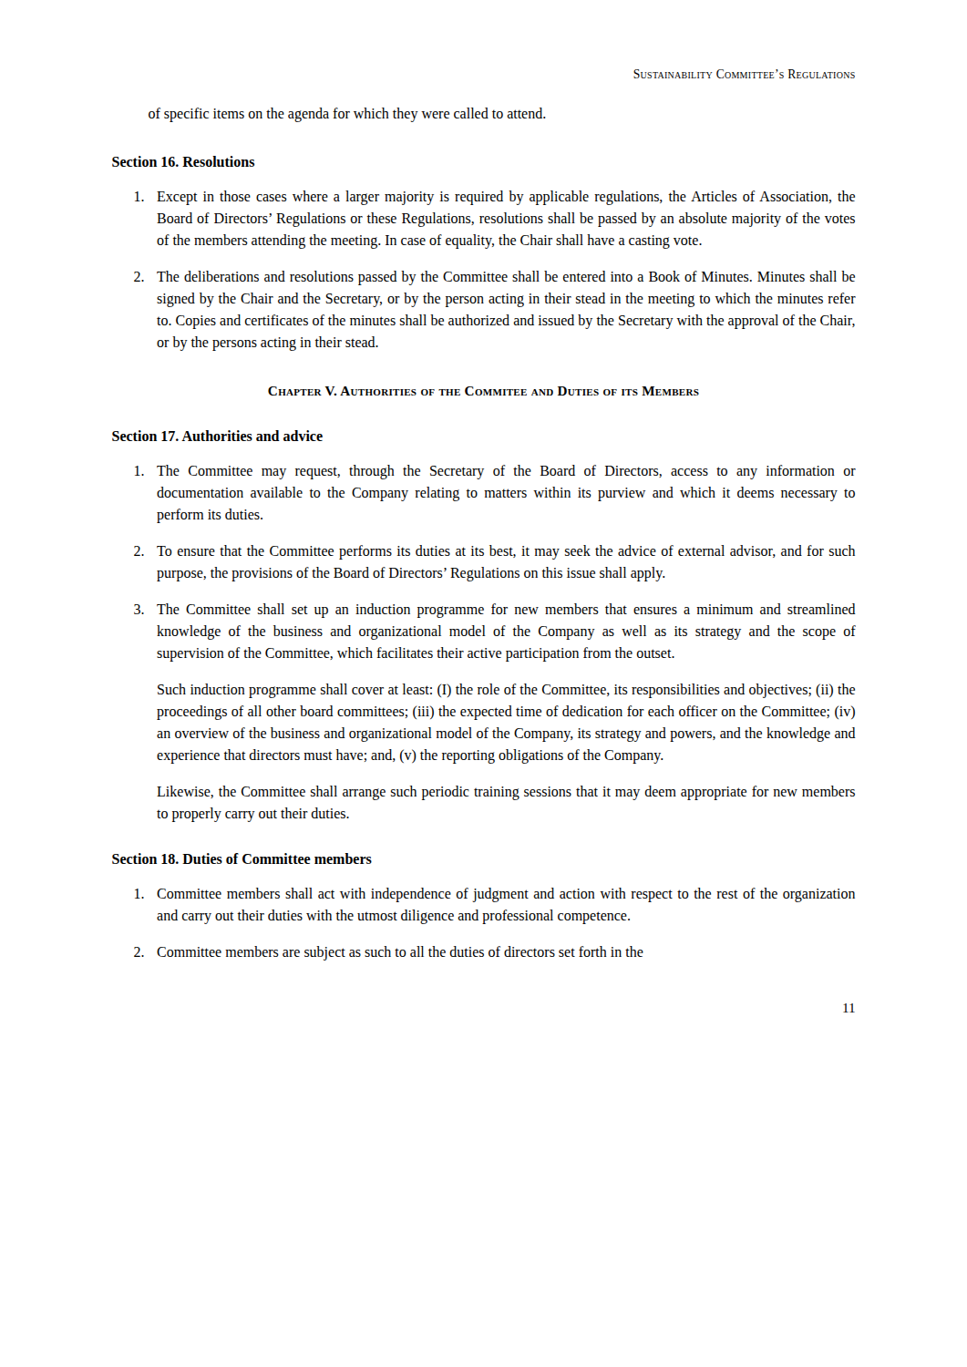Sustainability Committee’s Regulations
of specific items on the agenda for which they were called to attend.
Section 16. Resolutions
Except in those cases where a larger majority is required by applicable regulations, the Articles of Association, the Board of Directors’ Regulations or these Regulations, resolutions shall be passed by an absolute majority of the votes of the members attending the meeting. In case of equality, the Chair shall have a casting vote.
The deliberations and resolutions passed by the Committee shall be entered into a Book of Minutes. Minutes shall be signed by the Chair and the Secretary, or by the person acting in their stead in the meeting to which the minutes refer to. Copies and certificates of the minutes shall be authorized and issued by the Secretary with the approval of the Chair, or by the persons acting in their stead.
Chapter V. Authorities of the Commitee and Duties of its Members
Section 17. Authorities and advice
The Committee may request, through the Secretary of the Board of Directors, access to any information or documentation available to the Company relating to matters within its purview and which it deems necessary to perform its duties.
To ensure that the Committee performs its duties at its best, it may seek the advice of external advisor, and for such purpose, the provisions of the Board of Directors’ Regulations on this issue shall apply.
The Committee shall set up an induction programme for new members that ensures a minimum and streamlined knowledge of the business and organizational model of the Company as well as its strategy and the scope of supervision of the Committee, which facilitates their active participation from the outset.
Such induction programme shall cover at least: (I) the role of the Committee, its responsibilities and objectives; (ii) the proceedings of all other board committees; (iii) the expected time of dedication for each officer on the Committee; (iv) an overview of the business and organizational model of the Company, its strategy and powers, and the knowledge and experience that directors must have; and, (v) the reporting obligations of the Company.
Likewise, the Committee shall arrange such periodic training sessions that it may deem appropriate for new members to properly carry out their duties.
Section 18. Duties of Committee members
Committee members shall act with independence of judgment and action with respect to the rest of the organization and carry out their duties with the utmost diligence and professional competence.
Committee members are subject as such to all the duties of directors set forth in the
11